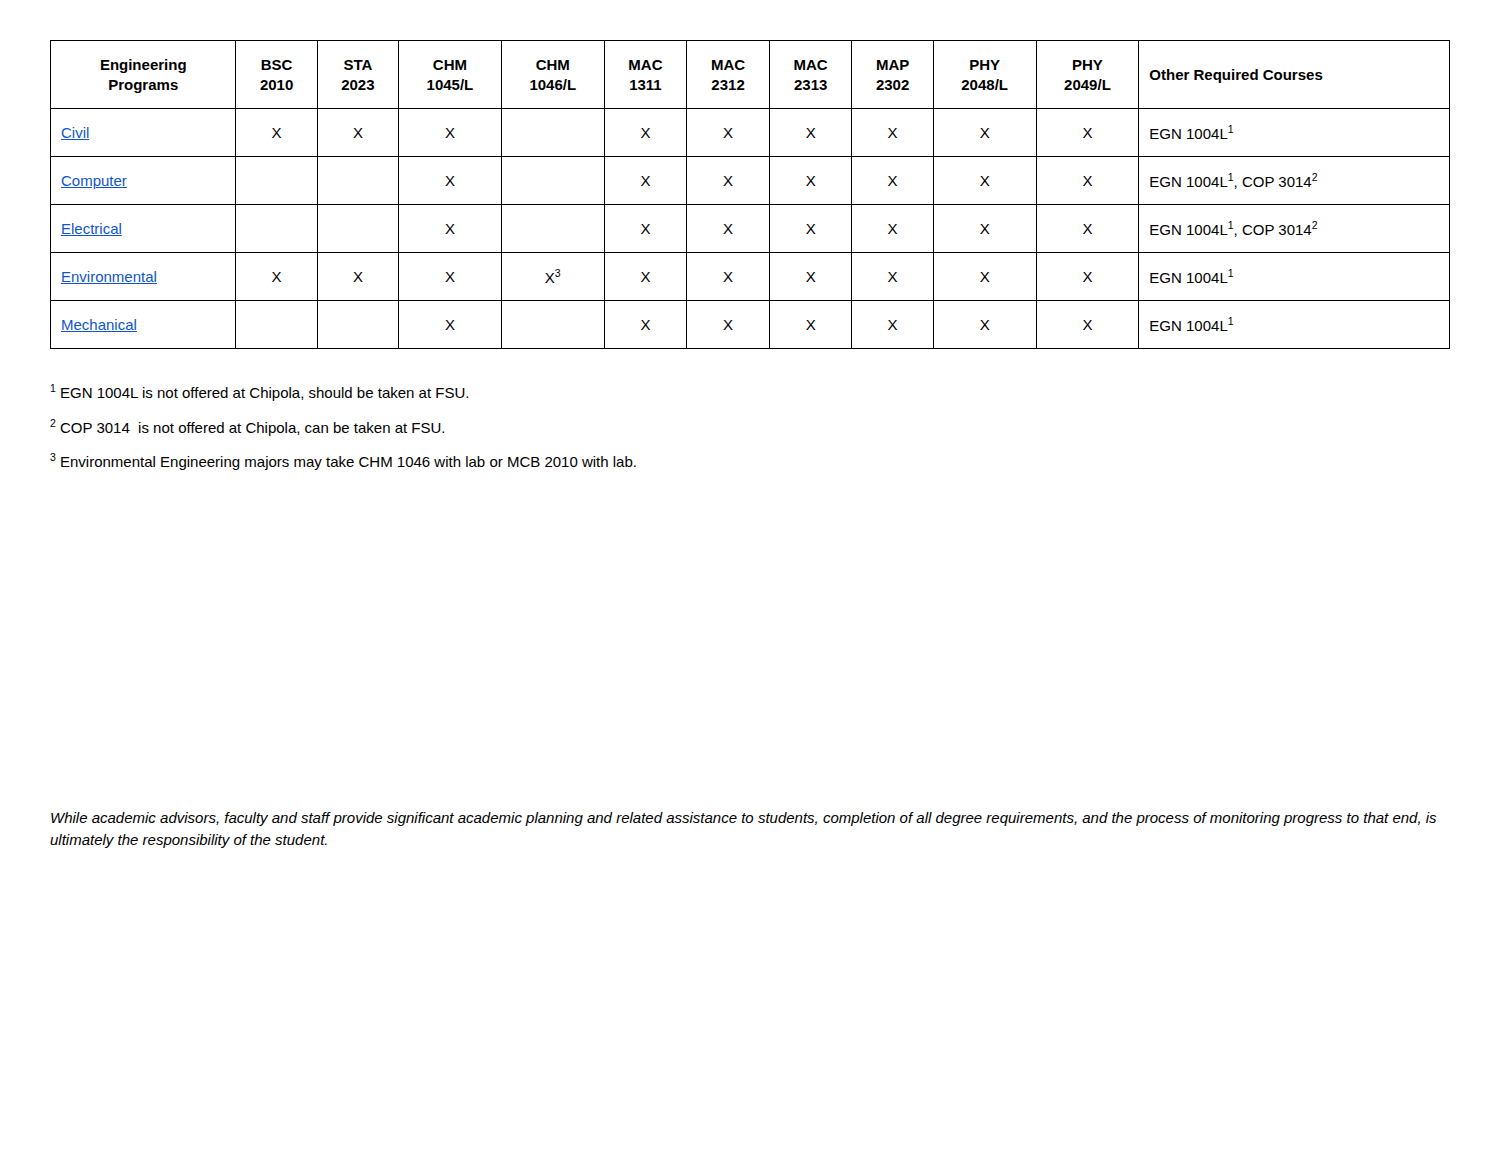| Engineering Programs | BSC 2010 | STA 2023 | CHM 1045/L | CHM 1046/L | MAC 1311 | MAC 2312 | MAC 2313 | MAP 2302 | PHY 2048/L | PHY 2049/L | Other Required Courses |
| --- | --- | --- | --- | --- | --- | --- | --- | --- | --- | --- | --- |
| Civil | X | X | X | | X | X | X | X | X | X | EGN 1004L 1 |
| Computer | | | X | | X | X | X | X | X | X | EGN 1004L 1 , COP 3014 2 |
| Electrical | | | X | | X | X | X | X | X | X | EGN 1004L 1 , COP 3014 2 |
| Environmental | X | X | X | X 3 | X | X | X | X | X | X | EGN 1004L 1 |
| Mechanical | | | X | | X | X | X | X | X | X | EGN 1004L 1 |
1 EGN 1004L is not offered at Chipola, should be taken at FSU.
2 COP 3014 is not offered at Chipola, can be taken at FSU.
3 Environmental Engineering majors may take CHM 1046 with lab or MCB 2010 with lab.
While academic advisors, faculty and staff provide significant academic planning and related assistance to students, completion of all degree requirements, and the process of monitoring progress to that end, is ultimately the responsibility of the student.